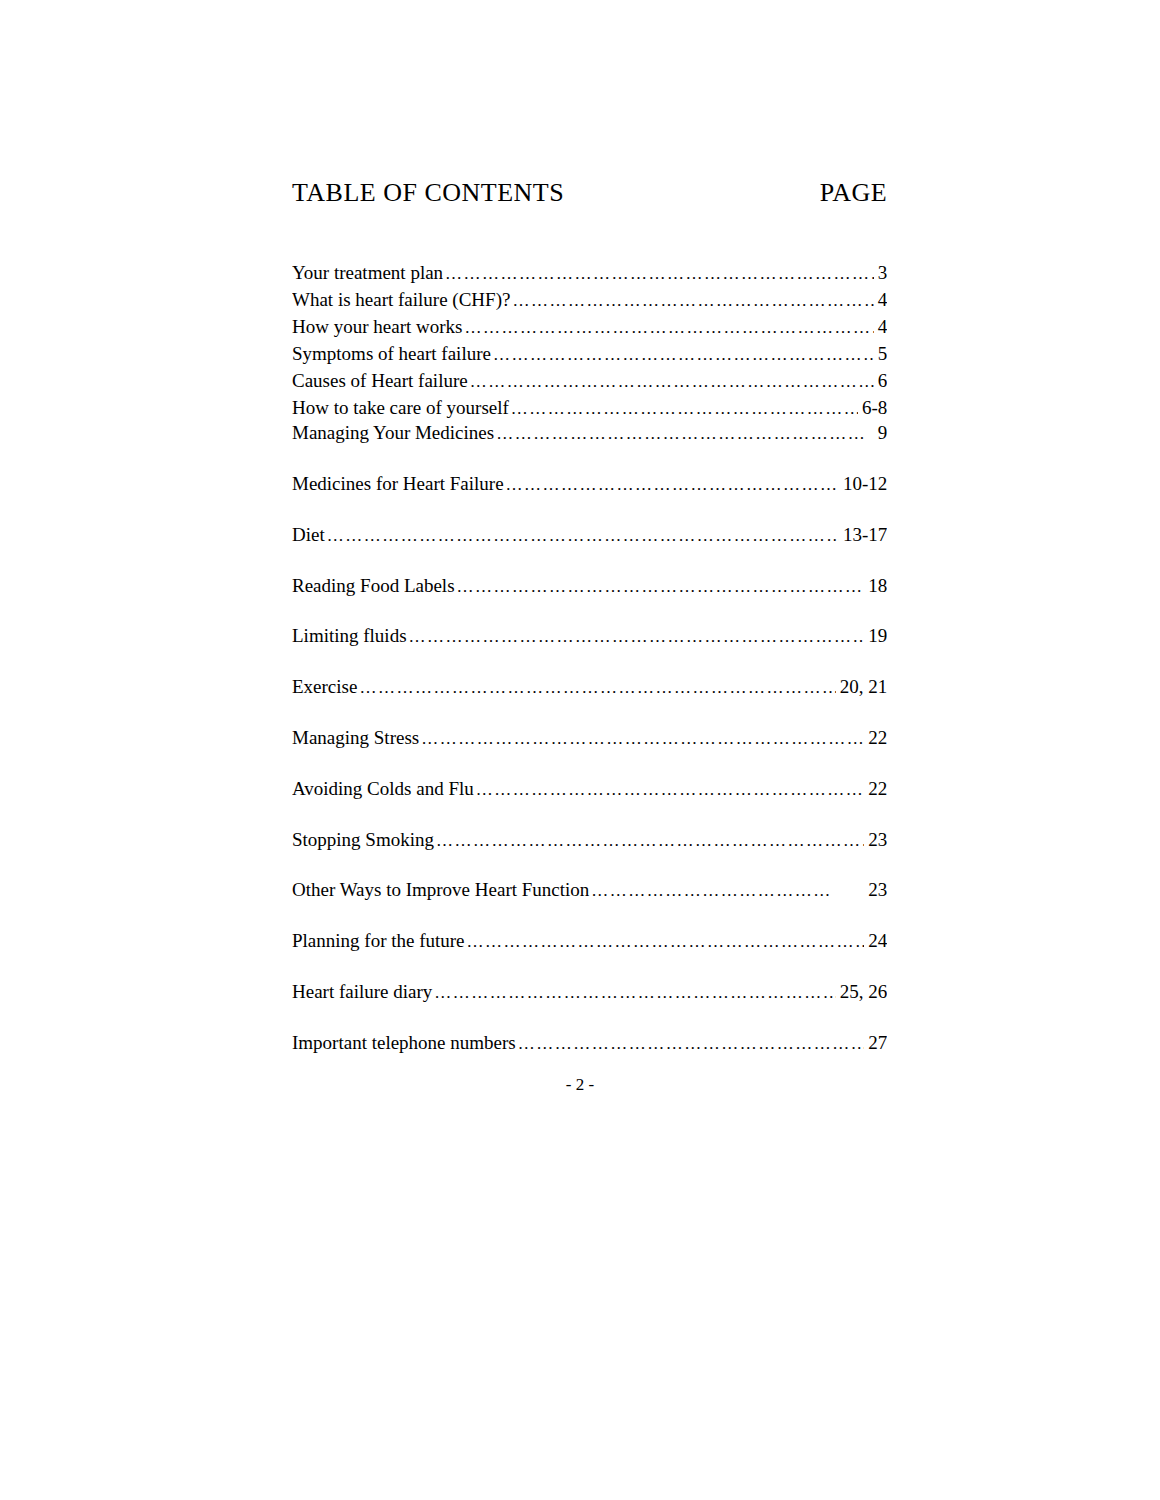TABLE OF CONTENTS PAGE
Your treatment plan………………………………………………………………………………3
What is heart failure (CHF)?…………………………………………………………4
How your heart works………………………………………………………………………4
Symptoms of heart failure…………………………………………………………………5
Causes of Heart failure……………………………………………………………………………6
How to take care of yourself…………………………………………………………6-8
Managing Your Medicines……………………………………………………9
Medicines for Heart Failure………………………………………………10-12
Diet…………………………………………………………………………………………………13-17
Reading Food Labels…………………………………………………………………18
Limiting fluids……………………………………………………………………………19
Exercise…………………………………………………………………………………………20, 21
Managing Stress………………………………………………………………………22
Avoiding Colds and Flu…………………………………………………………22
Stopping Smoking……………………………………………………………………23
Other Ways to Improve Heart Function…………………………………23
Planning for the future…………………………………………………………………24
Heart failure diary…………………………………………………………………………25, 26
Important telephone numbers………………………………………………………27
- 2 -